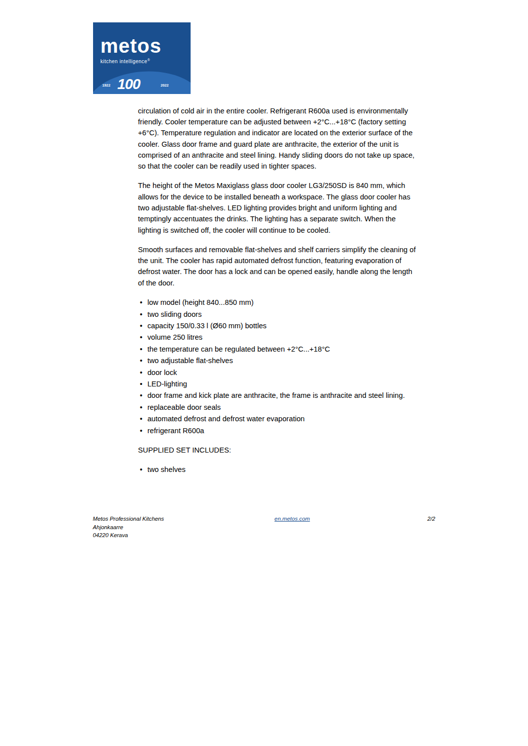metos
kitchen intelligence®
1922
100
2022
circulation of cold air in the entire cooler. Refrigerant R600a used is environmentally friendly. Cooler temperature can be adjusted between +2°C...+18°C (factory setting +6°C). Temperature regulation and indicator are located on the exterior surface of the cooler. Glass door frame and guard plate are anthracite, the exterior of the unit is comprised of an anthracite and steel lining. Handy sliding doors do not take up space, so that the cooler can be readily used in tighter spaces.
The height of the Metos Maxiglass glass door cooler LG3/250SD is 840 mm, which allows for the device to be installed beneath a workspace. The glass door cooler has two adjustable flat-shelves. LED lighting provides bright and uniform lighting and temptingly accentuates the drinks. The lighting has a separate switch. When the lighting is switched off, the cooler will continue to be cooled.
Smooth surfaces and removable flat-shelves and shelf carriers simplify the cleaning of the unit. The cooler has rapid automated defrost function, featuring evaporation of defrost water. The door has a lock and can be opened easily, handle along the length of the door.
low model (height 840...850 mm)
two sliding doors
capacity 150/0.33 l (Ø60 mm) bottles
volume 250 litres
the temperature can be regulated between +2°C...+18°C
two adjustable flat-shelves
door lock
LED-lighting
door frame and kick plate are anthracite, the frame is anthracite and steel lining.
replaceable door seals
automated defrost and defrost water evaporation
refrigerant R600a
SUPPLIED SET INCLUDES:
two shelves
Metos Professional Kitchens
Ahjonkaarre
04220 Kerava
en.metos.com
2/2